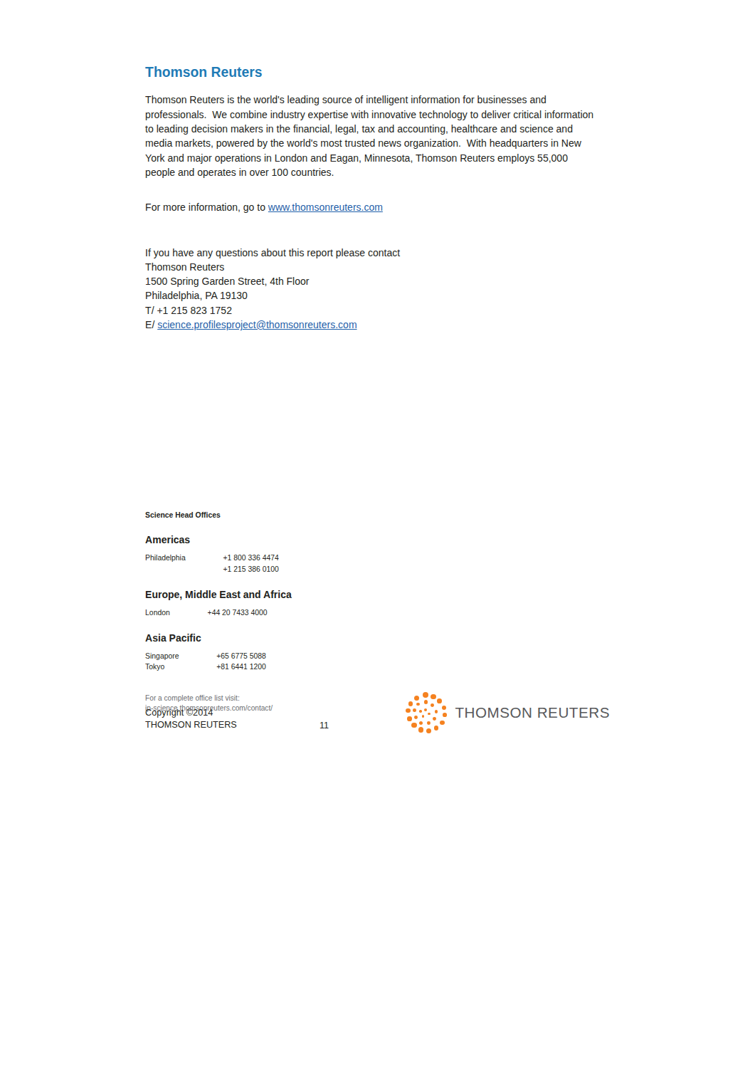Thomson Reuters
Thomson Reuters is the world's leading source of intelligent information for businesses and professionals. We combine industry expertise with innovative technology to deliver critical information to leading decision makers in the financial, legal, tax and accounting, healthcare and science and media markets, powered by the world's most trusted news organization. With headquarters in New York and major operations in London and Eagan, Minnesota, Thomson Reuters employs 55,000 people and operates in over 100 countries.
For more information, go to www.thomsonreuters.com
If you have any questions about this report please contact Thomson Reuters 1500 Spring Garden Street, 4th Floor Philadelphia, PA 19130 T/ +1 215 823 1752 E/ science.profilesproject@thomsonreuters.com
Science Head Offices
Americas
| Philadelphia | +1 800 336 4474 |
| | +1 215 386 0100 |
Europe, Middle East and Africa
| London | +44 20 7433 4000 |
Asia Pacific
| Singapore | +65 6775 5088 |
| Tokyo | +81 6441 1200 |
For a complete office list visit:
ip-science.thomsonreuters.com/contact/
Copyright ©2014
THOMSON REUTERS
11
THOMSON REUTERS